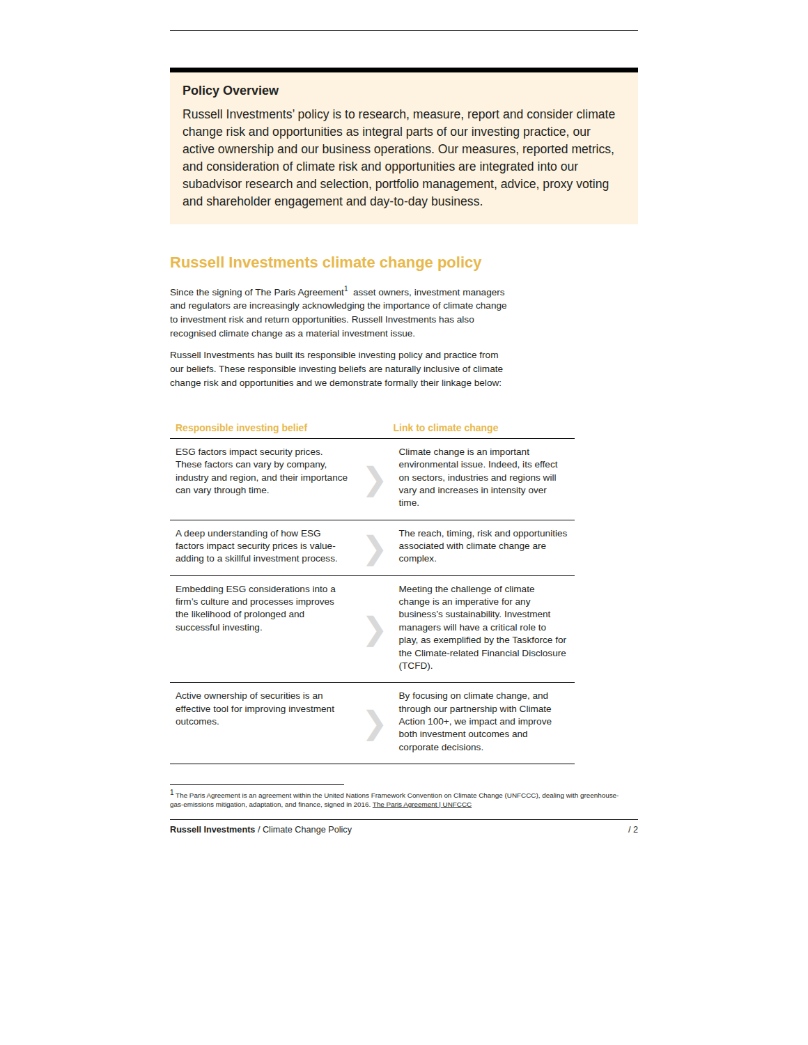Policy Overview
Russell Investments’ policy is to research, measure, report and consider climate change risk and opportunities as integral parts of our investing practice, our active ownership and our business operations. Our measures, reported metrics, and consideration of climate risk and opportunities are integrated into our subadvisor research and selection, portfolio management, advice, proxy voting and shareholder engagement and day-to-day business.
Russell Investments climate change policy
Since the signing of The Paris Agreement1 asset owners, investment managers and regulators are increasingly acknowledging the importance of climate change to investment risk and return opportunities. Russell Investments has also recognised climate change as a material investment issue.
Russell Investments has built its responsible investing policy and practice from our beliefs. These responsible investing beliefs are naturally inclusive of climate change risk and opportunities and we demonstrate formally their linkage below:
| Responsible investing belief | | Link to climate change |
| --- | --- | --- |
| ESG factors impact security prices. These factors can vary by company, industry and region, and their importance can vary through time. | ❯ | Climate change is an important environmental issue. Indeed, its effect on sectors, industries and regions will vary and increases in intensity over time. |
| A deep understanding of how ESG factors impact security prices is value-adding to a skillful investment process. | ❯ | The reach, timing, risk and opportunities associated with climate change are complex. |
| Embedding ESG considerations into a firm’s culture and processes improves the likelihood of prolonged and successful investing. | ❯ | Meeting the challenge of climate change is an imperative for any business’s sustainability. Investment managers will have a critical role to play, as exemplified by the Taskforce for the Climate-related Financial Disclosure (TCFD). |
| Active ownership of securities is an effective tool for improving investment outcomes. | ❯ | By focusing on climate change, and through our partnership with Climate Action 100+, we impact and improve both investment outcomes and corporate decisions. |
1 The Paris Agreement is an agreement within the United Nations Framework Convention on Climate Change (UNFCCC), dealing with greenhouse-gas-emissions mitigation, adaptation, and finance, signed in 2016. The Paris Agreement | UNFCCC
Russell Investments / Climate Change Policy
/ 2